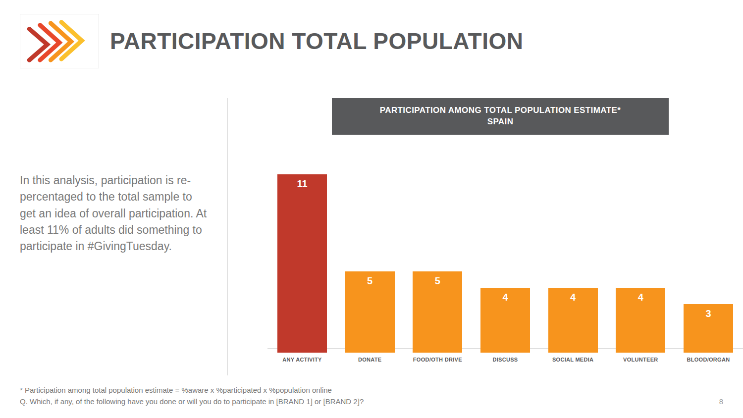PARTICIPATION TOTAL POPULATION
In this analysis, participation is re-percentaged to the total sample to get an idea of overall participation. At least 11% of adults did something to participate in #GivingTuesday.
PARTICIPATION AMONG TOTAL POPULATION ESTIMATE*
SPAIN
11
ANY ACTIVITY
5
DONATE
5
FOOD/OTH DRIVE
4
DISCUSS
4
SOCIAL MEDIA
4
VOLUNTEER
3
BLOOD/ORGAN
* Participation among total population estimate = %aware x %participated x %population online
Q. Which, if any, of the following have you done or will you do to participate in [BRAND 1] or [BRAND 2]? 8